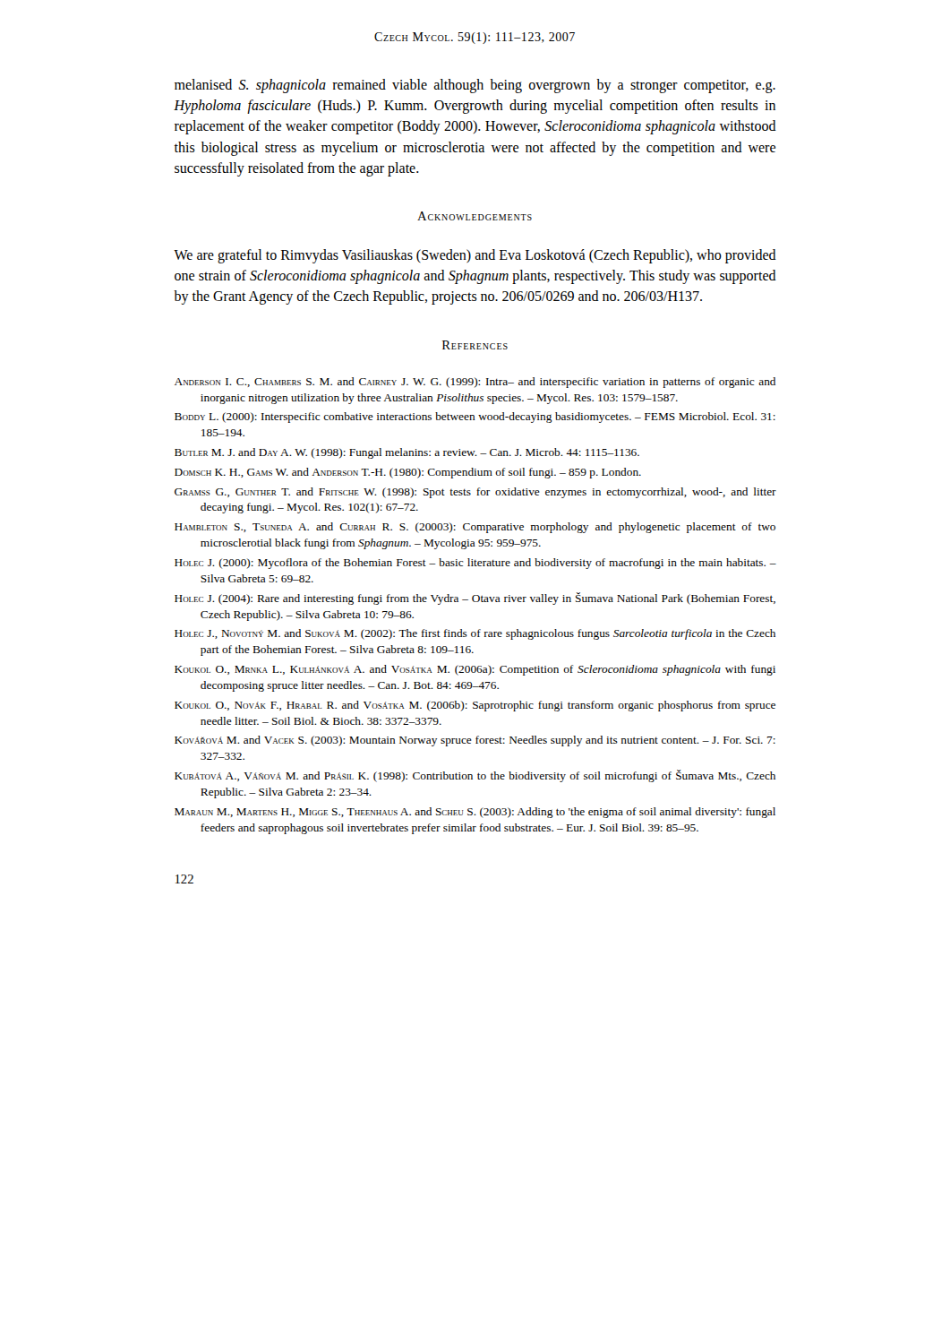Czech Mycol. 59(1): 111–123, 2007
melanised S. sphagnicola remained viable although being overgrown by a stronger competitor, e.g. Hypholoma fasciculare (Huds.) P. Kumm. Overgrowth during mycelial competition often results in replacement of the weaker competitor (Boddy 2000). However, Scleroconidioma sphagnicola withstood this biological stress as mycelium or microsclerotia were not affected by the competition and were successfully reisolated from the agar plate.
Acknowledgements
We are grateful to Rimvydas Vasiliauskas (Sweden) and Eva Loskotová (Czech Republic), who provided one strain of Scleroconidioma sphagnicola and Sphagnum plants, respectively. This study was supported by the Grant Agency of the Czech Republic, projects no. 206/05/0269 and no. 206/03/H137.
References
Anderson I. C., Chambers S. M. and Cairney J. W. G. (1999): Intra– and interspecific variation in patterns of organic and inorganic nitrogen utilization by three Australian Pisolithus species. – Mycol. Res. 103: 1579–1587.
Boddy L. (2000): Interspecific combative interactions between wood-decaying basidiomycetes. – FEMS Microbiol. Ecol. 31: 185–194.
Butler M. J. and Day A. W. (1998): Fungal melanins: a review. – Can. J. Microb. 44: 1115–1136.
Domsch K. H., Gams W. and Anderson T.-H. (1980): Compendium of soil fungi. – 859 p. London.
Gramss G., Gunther T. and Fritsche W. (1998): Spot tests for oxidative enzymes in ectomycorrhizal, wood-, and litter decaying fungi. – Mycol. Res. 102(1): 67–72.
Hambleton S., Tsuneda A. and Currah R. S. (20003): Comparative morphology and phylogenetic placement of two microsclerotial black fungi from Sphagnum. – Mycologia 95: 959–975.
Holec J. (2000): Mycoflora of the Bohemian Forest – basic literature and biodiversity of macrofungi in the main habitats. – Silva Gabreta 5: 69–82.
Holec J. (2004): Rare and interesting fungi from the Vydra – Otava river valley in Šumava National Park (Bohemian Forest, Czech Republic). – Silva Gabreta 10: 79–86.
Holec J., Novotný M. and Suková M. (2002): The first finds of rare sphagnicolous fungus Sarcoleotia turficola in the Czech part of the Bohemian Forest. – Silva Gabreta 8: 109–116.
Koukol O., Mrnka L., Kulhánková A. and Vosátka M. (2006a): Competition of Scleroconidioma sphagnicola with fungi decomposing spruce litter needles. – Can. J. Bot. 84: 469–476.
Koukol O., Novák F., Hrabal R. and Vosátka M. (2006b): Saprotrophic fungi transform organic phosphorus from spruce needle litter. – Soil Biol. & Bioch. 38: 3372–3379.
Kovářová M. and Vacek S. (2003): Mountain Norway spruce forest: Needles supply and its nutrient content. – J. For. Sci. 7: 327–332.
Kubátová A., Váňová M. and Prášil K. (1998): Contribution to the biodiversity of soil microfungi of Šumava Mts., Czech Republic. – Silva Gabreta 2: 23–34.
Maraun M., Martens H., Migge S., Theenhaus A. and Scheu S. (2003): Adding to 'the enigma of soil animal diversity': fungal feeders and saprophagous soil invertebrates prefer similar food substrates. – Eur. J. Soil Biol. 39: 85–95.
122